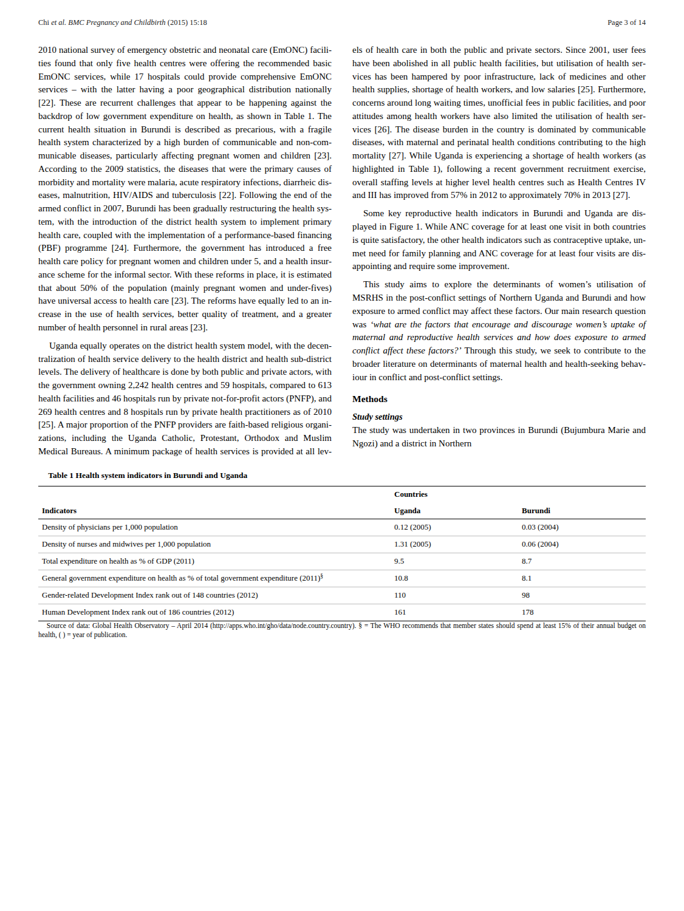Chi et al. BMC Pregnancy and Childbirth (2015) 15:18 Page 3 of 14
2010 national survey of emergency obstetric and neonatal care (EmONC) facilities found that only five health centres were offering the recommended basic EmONC services, while 17 hospitals could provide comprehensive EmONC services – with the latter having a poor geographical distribution nationally [22]. These are recurrent challenges that appear to be happening against the backdrop of low government expenditure on health, as shown in Table 1. The current health situation in Burundi is described as precarious, with a fragile health system characterized by a high burden of communicable and non-communicable diseases, particularly affecting pregnant women and children [23]. According to the 2009 statistics, the diseases that were the primary causes of morbidity and mortality were malaria, acute respiratory infections, diarrheic diseases, malnutrition, HIV/AIDS and tuberculosis [22]. Following the end of the armed conflict in 2007, Burundi has been gradually restructuring the health system, with the introduction of the district health system to implement primary health care, coupled with the implementation of a performance-based financing (PBF) programme [24]. Furthermore, the government has introduced a free health care policy for pregnant women and children under 5, and a health insurance scheme for the informal sector. With these reforms in place, it is estimated that about 50% of the population (mainly pregnant women and under-fives) have universal access to health care [23]. The reforms have equally led to an increase in the use of health services, better quality of treatment, and a greater number of health personnel in rural areas [23].
Uganda equally operates on the district health system model, with the decentralization of health service delivery to the health district and health sub-district levels. The delivery of healthcare is done by both public and private actors, with the government owning 2,242 health centres and 59 hospitals, compared to 613 health facilities and 46 hospitals run by private not-for-profit actors (PNFP), and 269 health centres and 8 hospitals run by private health practitioners as of 2010 [25]. A major proportion of the PNFP providers are faith-based religious organizations, including the Uganda Catholic, Protestant, Orthodox and Muslim Medical Bureaus. A minimum package of health services is provided at all levels of health care in both the public and private sectors. Since 2001, user fees have been abolished in all public health facilities, but utilisation of health services has been hampered by poor infrastructure, lack of medicines and other health supplies, shortage of health workers, and low salaries [25]. Furthermore, concerns around long waiting times, unofficial fees in public facilities, and poor attitudes among health workers have also limited the utilisation of health services [26]. The disease burden in the country is dominated by communicable diseases, with maternal and perinatal health conditions contributing to the high mortality [27]. While Uganda is experiencing a shortage of health workers (as highlighted in Table 1), following a recent government recruitment exercise, overall staffing levels at higher level health centres such as Health Centres IV and III has improved from 57% in 2012 to approximately 70% in 2013 [27].
Some key reproductive health indicators in Burundi and Uganda are displayed in Figure 1. While ANC coverage for at least one visit in both countries is quite satisfactory, the other health indicators such as contraceptive uptake, unmet need for family planning and ANC coverage for at least four visits are disappointing and require some improvement.
This study aims to explore the determinants of women’s utilisation of MSRHS in the post-conflict settings of Northern Uganda and Burundi and how exposure to armed conflict may affect these factors. Our main research question was ‘what are the factors that encourage and discourage women’s uptake of maternal and reproductive health services and how does exposure to armed conflict affect these factors?’ Through this study, we seek to contribute to the broader literature on determinants of maternal health and health-seeking behaviour in conflict and post-conflict settings.
Methods
Study settings
The study was undertaken in two provinces in Burundi (Bujumbura Marie and Ngozi) and a district in Northern
Table 1 Health system indicators in Burundi and Uganda
| | Countries |
| --- | --- |
| Indicators | Uganda | Burundi |
| Density of physicians per 1,000 population | 0.12 (2005) | 0.03 (2004) |
| Density of nurses and midwives per 1,000 population | 1.31 (2005) | 0.06 (2004) |
| Total expenditure on health as % of GDP (2011) | 9.5 | 8.7 |
| General government expenditure on health as % of total government expenditure (2011) § | 10.8 | 8.1 |
| Gender-related Development Index rank out of 148 countries (2012) | 110 | 98 |
| Human Development Index rank out of 186 countries (2012) | 161 | 178 |
Source of data: Global Health Observatory – April 2014 (http://apps.who.int/gho/data/node.country.country). § = The WHO recommends that member states should spend at least 15% of their annual budget on health, ( ) = year of publication.